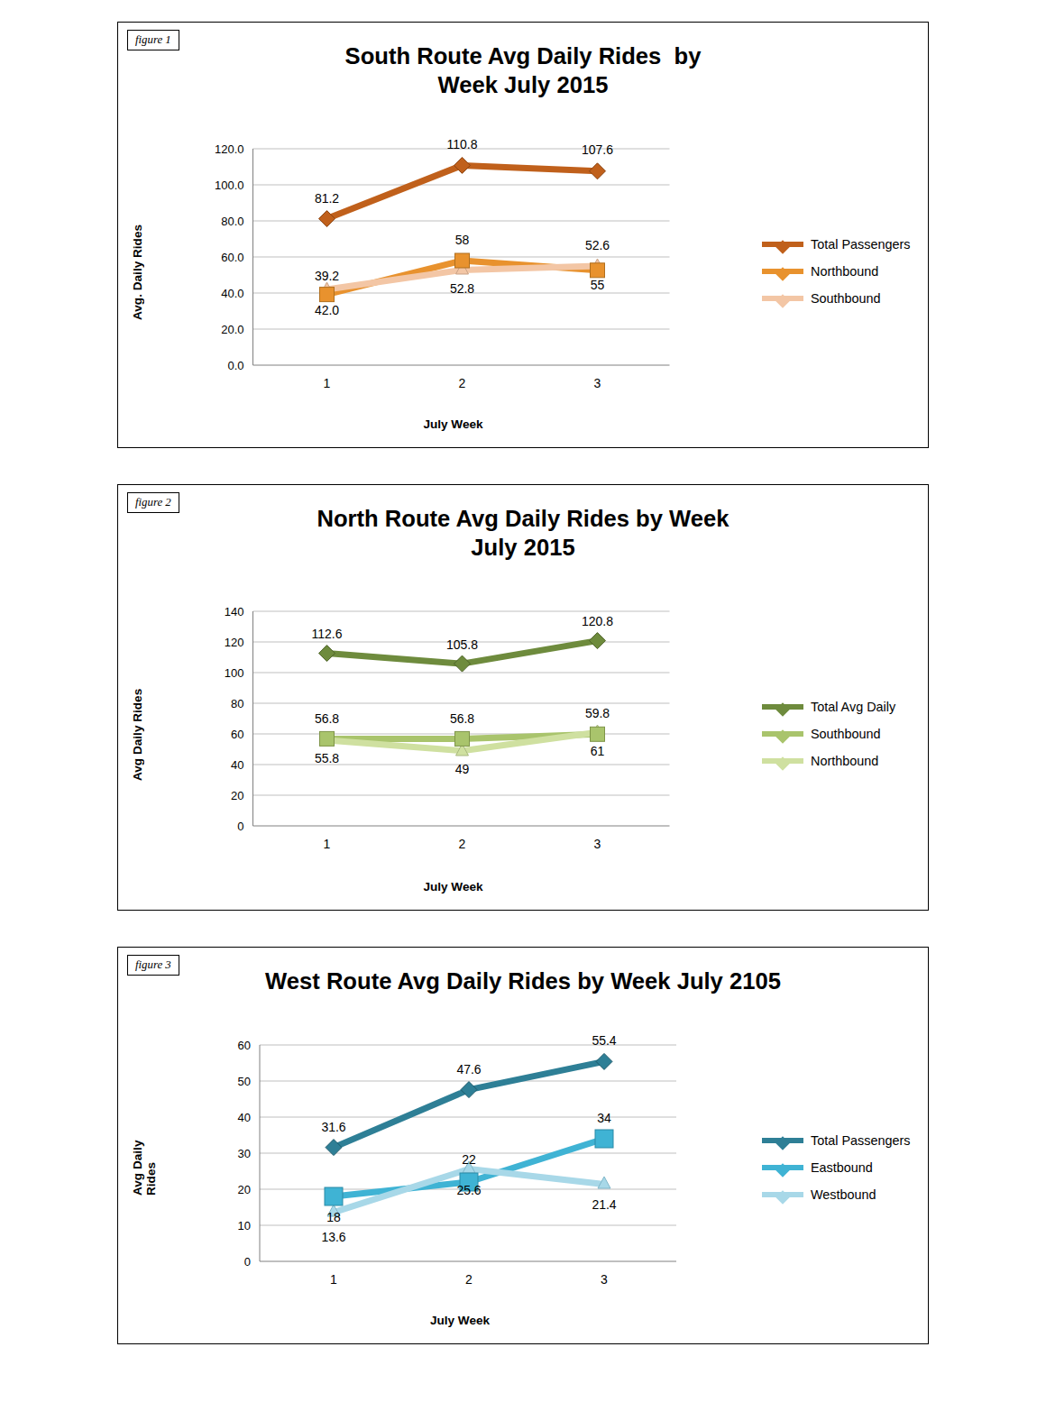figure 1
South Route Avg Daily Rides by
Week July 2015
Avg. Daily Rides
120.0 100.0 80.0 60.0 40.0 20.0 0.0 81.2 110.8 107.6 39.2 58 52.6 42.0 52.8 55 1 2 3
July Week
Total Passengers
Northbound
Southbound
figure 2
North Route Avg Daily Rides by Week
July 2015
Avg Daily Rides
140 120 100 80 60 40 20 0 112.6 105.8 120.8 56.8 56.8 59.8 55.8 49 61 1 2 3
July Week
Total Avg Daily
Southbound
Northbound
figure 3
West Route Avg Daily Rides by Week July 2105
Avg Daily
Rides
60 50 40 30 20 10 0 31.6 47.6 55.4 18 22 34 13.6 25.6 21.4 1 2 3
July Week
Total Passengers
Eastbound
Westbound